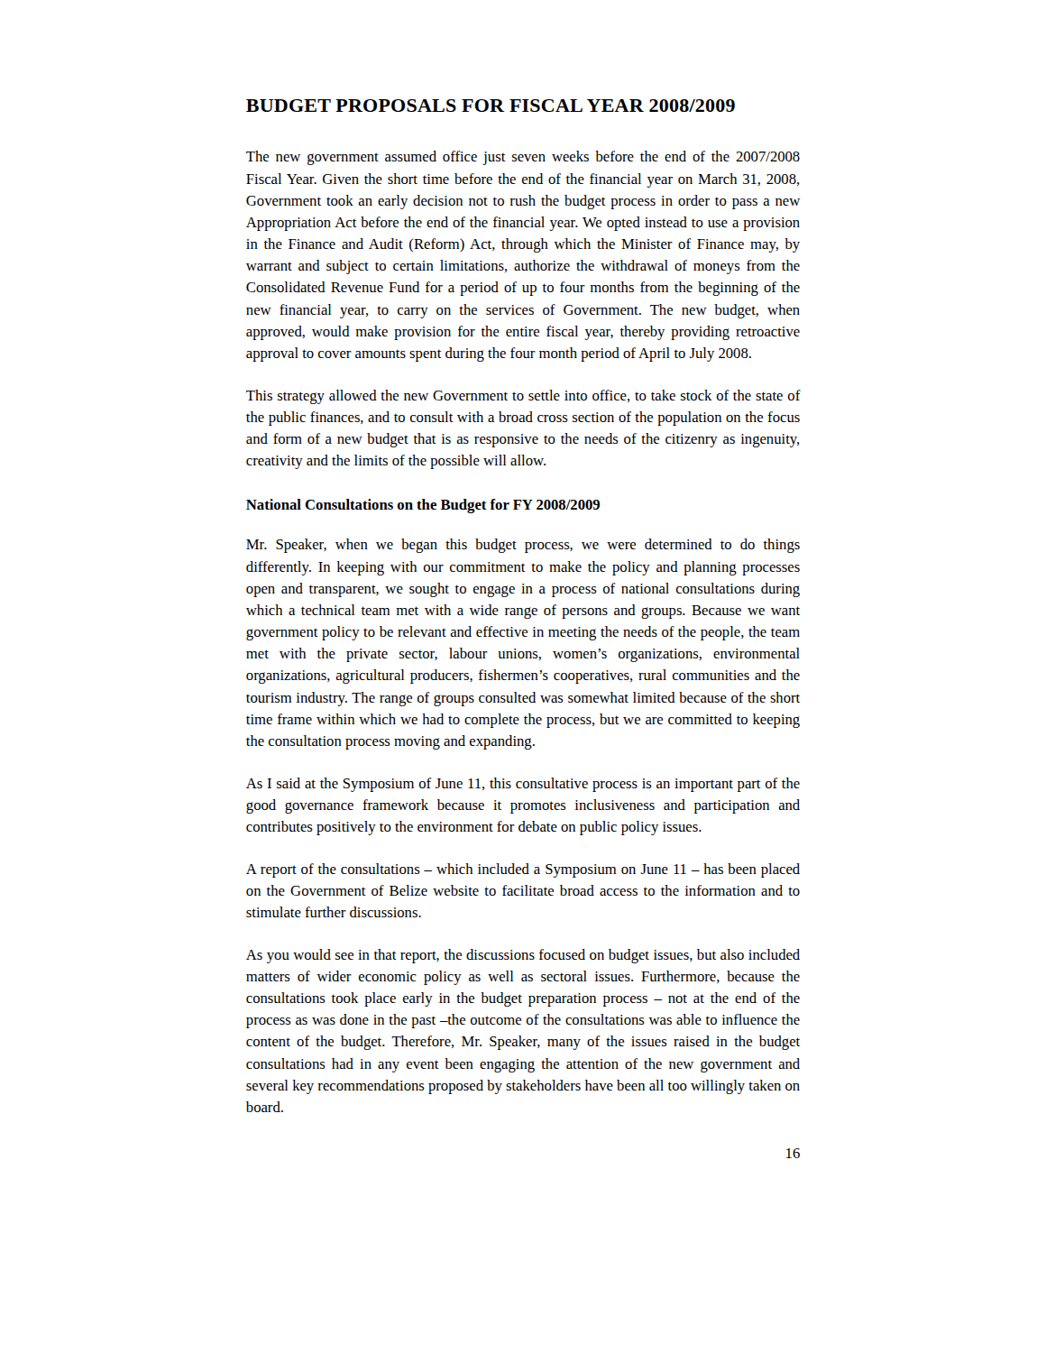BUDGET PROPOSALS FOR FISCAL YEAR 2008/2009
The new government assumed office just seven weeks before the end of the 2007/2008 Fiscal Year. Given the short time before the end of the financial year on March 31, 2008, Government took an early decision not to rush the budget process in order to pass a new Appropriation Act before the end of the financial year. We opted instead to use a provision in the Finance and Audit (Reform) Act, through which the Minister of Finance may, by warrant and subject to certain limitations, authorize the withdrawal of moneys from the Consolidated Revenue Fund for a period of up to four months from the beginning of the new financial year, to carry on the services of Government. The new budget, when approved, would make provision for the entire fiscal year, thereby providing retroactive approval to cover amounts spent during the four month period of April to July 2008.
This strategy allowed the new Government to settle into office, to take stock of the state of the public finances, and to consult with a broad cross section of the population on the focus and form of a new budget that is as responsive to the needs of the citizenry as ingenuity, creativity and the limits of the possible will allow.
National Consultations on the Budget for FY 2008/2009
Mr. Speaker, when we began this budget process, we were determined to do things differently. In keeping with our commitment to make the policy and planning processes open and transparent, we sought to engage in a process of national consultations during which a technical team met with a wide range of persons and groups. Because we want government policy to be relevant and effective in meeting the needs of the people, the team met with the private sector, labour unions, women’s organizations, environmental organizations, agricultural producers, fishermen’s cooperatives, rural communities and the tourism industry. The range of groups consulted was somewhat limited because of the short time frame within which we had to complete the process, but we are committed to keeping the consultation process moving and expanding.
As I said at the Symposium of June 11, this consultative process is an important part of the good governance framework because it promotes inclusiveness and participation and contributes positively to the environment for debate on public policy issues.
A report of the consultations – which included a Symposium on June 11 – has been placed on the Government of Belize website to facilitate broad access to the information and to stimulate further discussions.
As you would see in that report, the discussions focused on budget issues, but also included matters of wider economic policy as well as sectoral issues. Furthermore, because the consultations took place early in the budget preparation process – not at the end of the process as was done in the past –the outcome of the consultations was able to influence the content of the budget. Therefore, Mr. Speaker, many of the issues raised in the budget consultations had in any event been engaging the attention of the new government and several key recommendations proposed by stakeholders have been all too willingly taken on board.
16